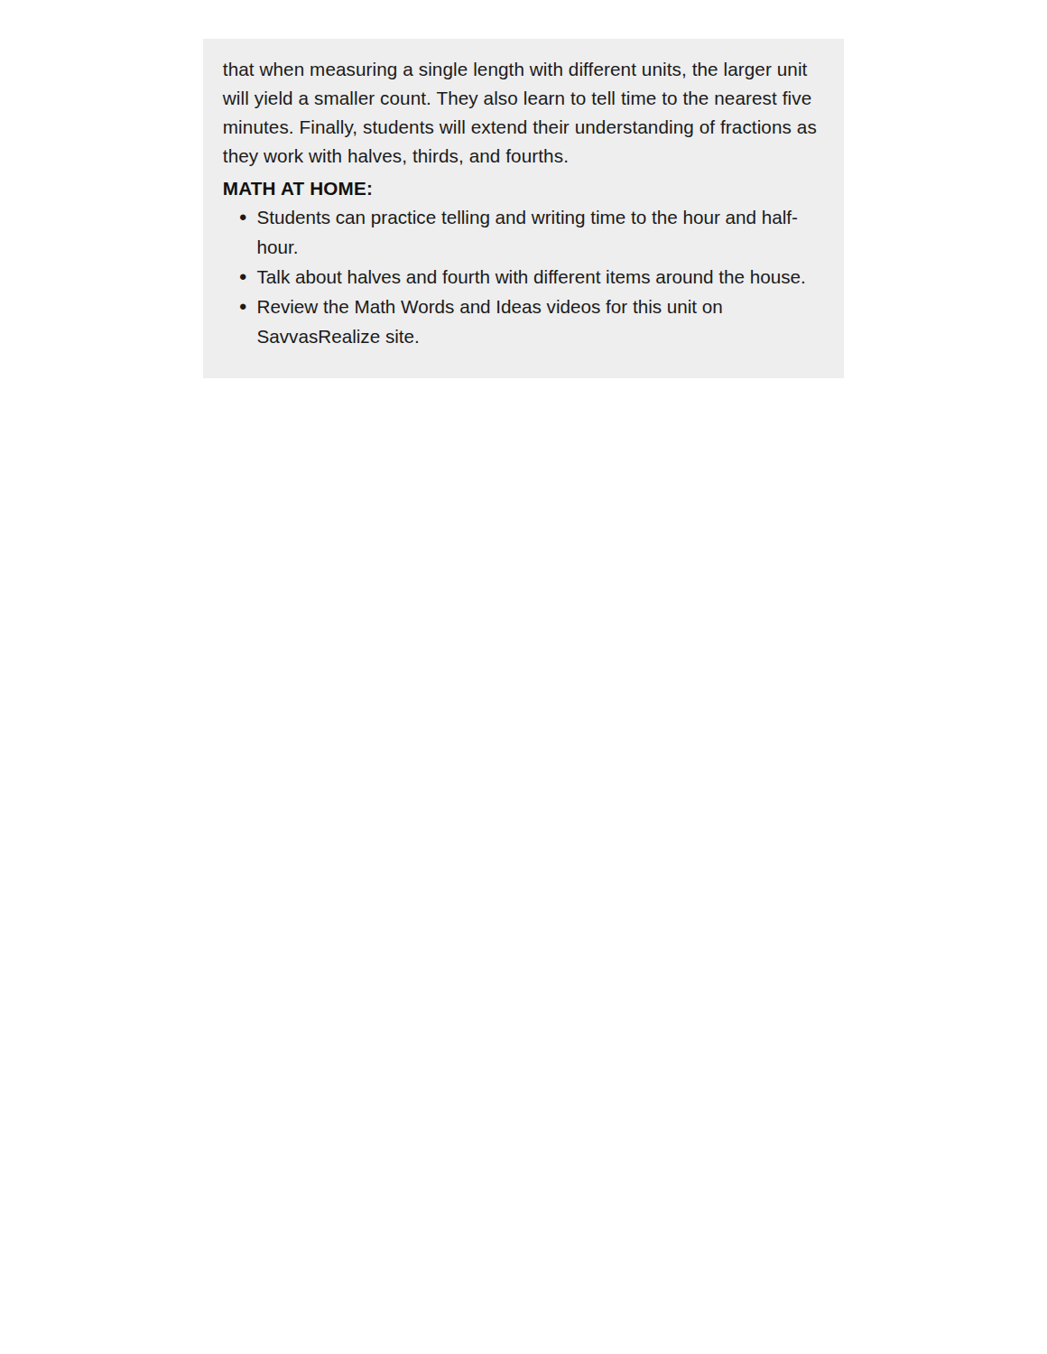that when measuring a single length with different units, the larger unit will yield a smaller count. They also learn to tell time to the nearest five minutes. Finally, students will extend their understanding of fractions as they work with halves, thirds, and fourths.
MATH AT HOME:
Students can practice telling and writing time to the hour and half-hour.
Talk about halves and fourth with different items around the house.
Review the Math Words and Ideas videos for this unit on SavvasRealize site.